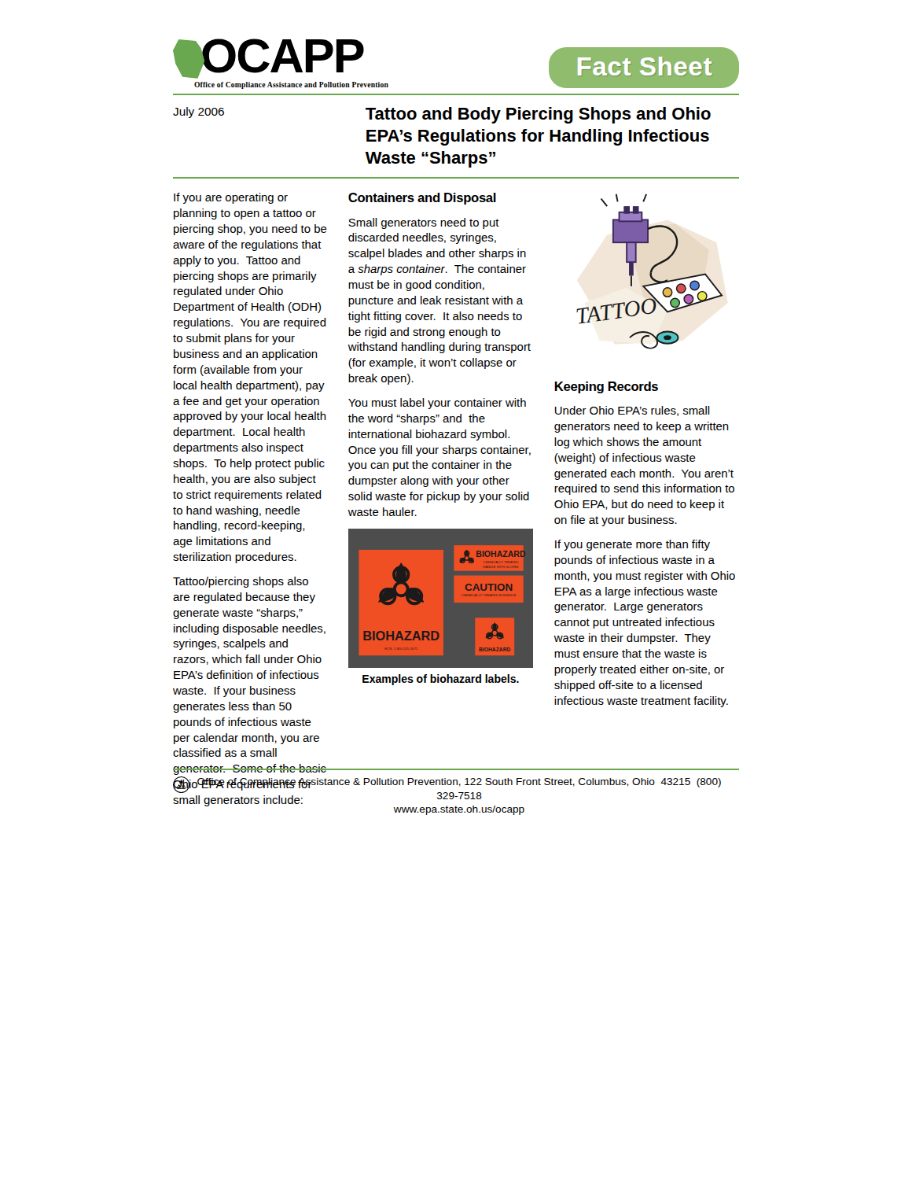OCAPP
Office of Compliance Assistance and Pollution Prevention
Fact Sheet
July 2006
Tattoo and Body Piercing Shops and Ohio EPA’s Regulations for Handling Infectious Waste “Sharps”
If you are operating or planning to open a tattoo or piercing shop, you need to be aware of the regulations that apply to you. Tattoo and piercing shops are primarily regulated under Ohio Department of Health (ODH) regulations. You are required to submit plans for your business and an application form (available from your local health department), pay a fee and get your operation approved by your local health department. Local health departments also inspect shops. To help protect public health, you are also subject to strict requirements related to hand washing, needle handling, record-keeping, age limitations and sterilization procedures.
Tattoo/piercing shops also are regulated because they generate waste “sharps,” including disposable needles, syringes, scalpels and razors, which fall under Ohio EPA’s definition of infectious waste. If your business generates less than 50 pounds of infectious waste per calendar month, you are classified as a small generator. Some of the basic Ohio EPA requirements for small generators include:
Containers and Disposal
Small generators need to put discarded needles, syringes, scalpel blades and other sharps in a sharps container. The container must be in good condition, puncture and leak resistant with a tight fitting cover. It also needs to be rigid and strong enough to withstand handling during transport (for example, it won’t collapse or break open).
You must label your container with the word “sharps” and the international biohazard symbol. Once you fill your sharps container, you can put the container in the dumpster along with your other solid waste for pickup by your solid waste hauler.
BIOHAZARD ECN. 1-800-555-3071 BIOHAZARD CHEMICALLY TREATED HANDLE WITH GLOVES CAUTION CHEMICALLY TREATED EVIDENCE BIOHAZARD
Examples of biohazard labels.
TATTOO
Keeping Records
Under Ohio EPA’s rules, small generators need to keep a written log which shows the amount (weight) of infectious waste generated each month. You aren’t required to send this information to Ohio EPA, but do need to keep it on file at your business.
If you generate more than fifty pounds of infectious waste in a month, you must register with Ohio EPA as a large infectious waste generator. Large generators cannot put untreated infectious waste in their dumpster. They must ensure that the waste is properly treated either on-site, or shipped off-site to a licensed infectious waste treatment facility.
Office of Compliance Assistance & Pollution Prevention, 122 South Front Street, Columbus, Ohio 43215 (800) 329-7518
www.epa.state.oh.us/ocapp